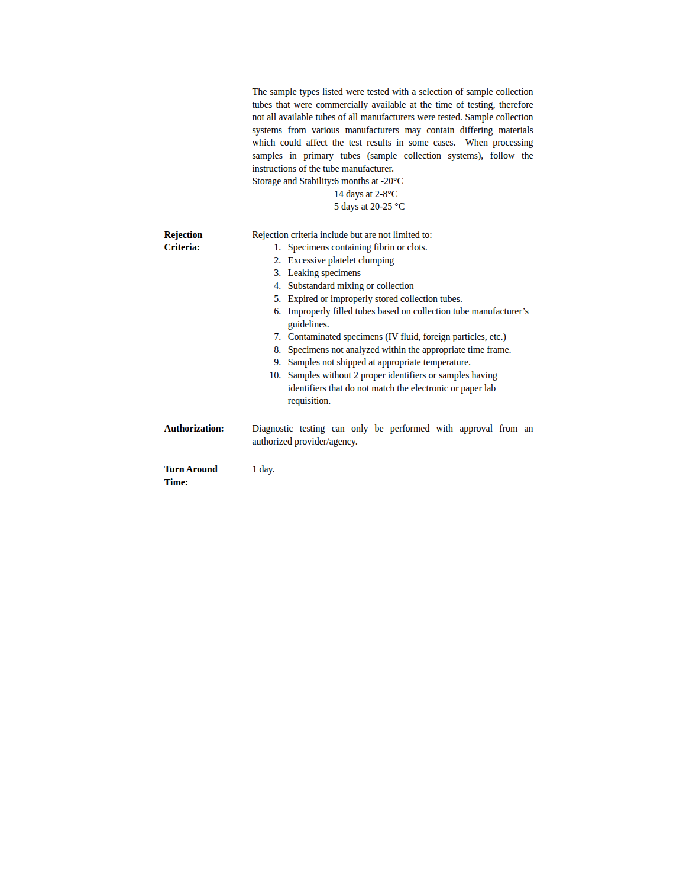The sample types listed were tested with a selection of sample collection tubes that were commercially available at the time of testing, therefore not all available tubes of all manufacturers were tested. Sample collection systems from various manufacturers may contain differing materials which could affect the test results in some cases. When processing samples in primary tubes (sample collection systems), follow the instructions of the tube manufacturer.
| Storage and Stability: | 6 months at -20°C |
| | 14 days at 2-8°C |
| | 5 days at 20-25 °C |
Rejection
Criteria:
Rejection criteria include but are not limited to:
Specimens containing fibrin or clots.
Excessive platelet clumping
Leaking specimens
Substandard mixing or collection
Expired or improperly stored collection tubes.
Improperly filled tubes based on collection tube manufacturer’s guidelines.
Contaminated specimens (IV fluid, foreign particles, etc.)
Specimens not analyzed within the appropriate time frame.
Samples not shipped at appropriate temperature.
Samples without 2 proper identifiers or samples having identifiers that do not match the electronic or paper lab requisition.
Authorization:
Diagnostic testing can only be performed with approval from an authorized provider/agency.
Turn Around
Time:
1 day.